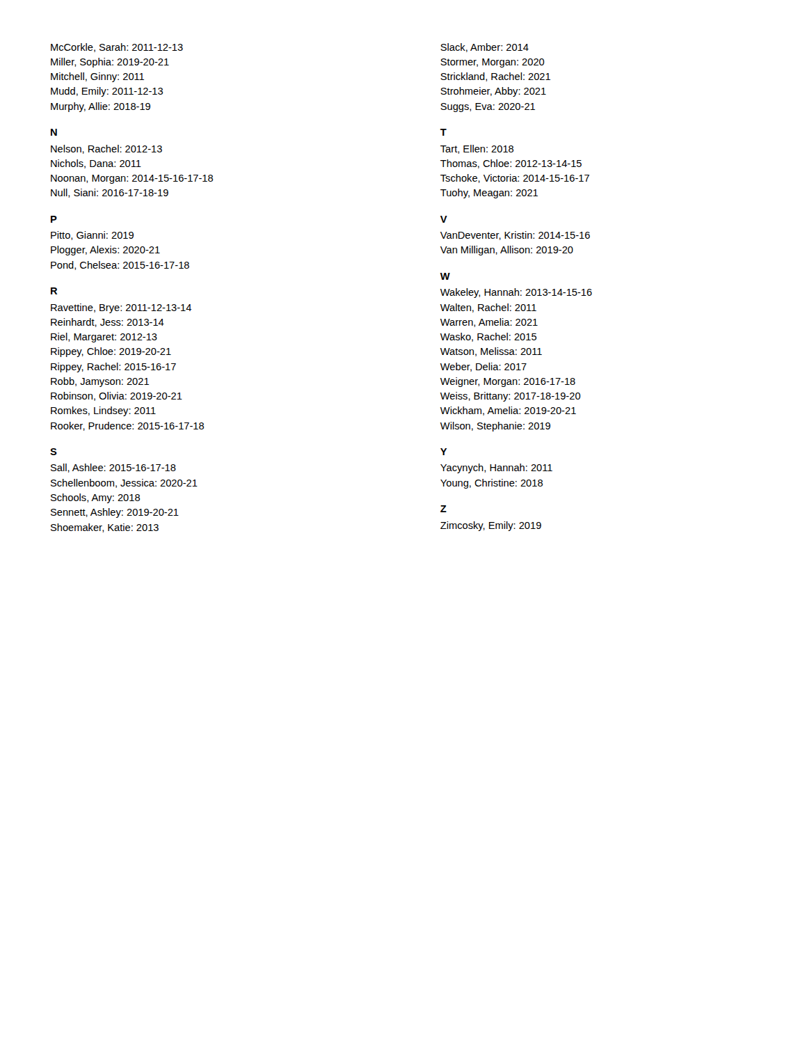McCorkle, Sarah: 2011-12-13
Miller, Sophia: 2019-20-21
Mitchell, Ginny: 2011
Mudd, Emily: 2011-12-13
Murphy, Allie: 2018-19
N
Nelson, Rachel: 2012-13
Nichols, Dana: 2011
Noonan, Morgan: 2014-15-16-17-18
Null, Siani: 2016-17-18-19
P
Pitto, Gianni: 2019
Plogger, Alexis: 2020-21
Pond, Chelsea: 2015-16-17-18
R
Ravettine, Brye: 2011-12-13-14
Reinhardt, Jess: 2013-14
Riel, Margaret: 2012-13
Rippey, Chloe: 2019-20-21
Rippey, Rachel: 2015-16-17
Robb, Jamyson: 2021
Robinson, Olivia: 2019-20-21
Romkes, Lindsey: 2011
Rooker, Prudence: 2015-16-17-18
S
Sall, Ashlee: 2015-16-17-18
Schellenboom, Jessica: 2020-21
Schools, Amy: 2018
Sennett, Ashley: 2019-20-21
Shoemaker, Katie: 2013
Slack, Amber: 2014
Stormer, Morgan: 2020
Strickland, Rachel: 2021
Strohmeier, Abby: 2021
Suggs, Eva: 2020-21
T
Tart, Ellen: 2018
Thomas, Chloe: 2012-13-14-15
Tschoke, Victoria: 2014-15-16-17
Tuohy, Meagan: 2021
V
VanDeventer, Kristin: 2014-15-16
Van Milligan, Allison: 2019-20
W
Wakeley, Hannah: 2013-14-15-16
Walten, Rachel: 2011
Warren, Amelia: 2021
Wasko, Rachel: 2015
Watson, Melissa: 2011
Weber, Delia: 2017
Weigner, Morgan: 2016-17-18
Weiss, Brittany: 2017-18-19-20
Wickham, Amelia: 2019-20-21
Wilson, Stephanie: 2019
Y
Yacynych, Hannah: 2011
Young, Christine: 2018
Z
Zimcosky, Emily: 2019